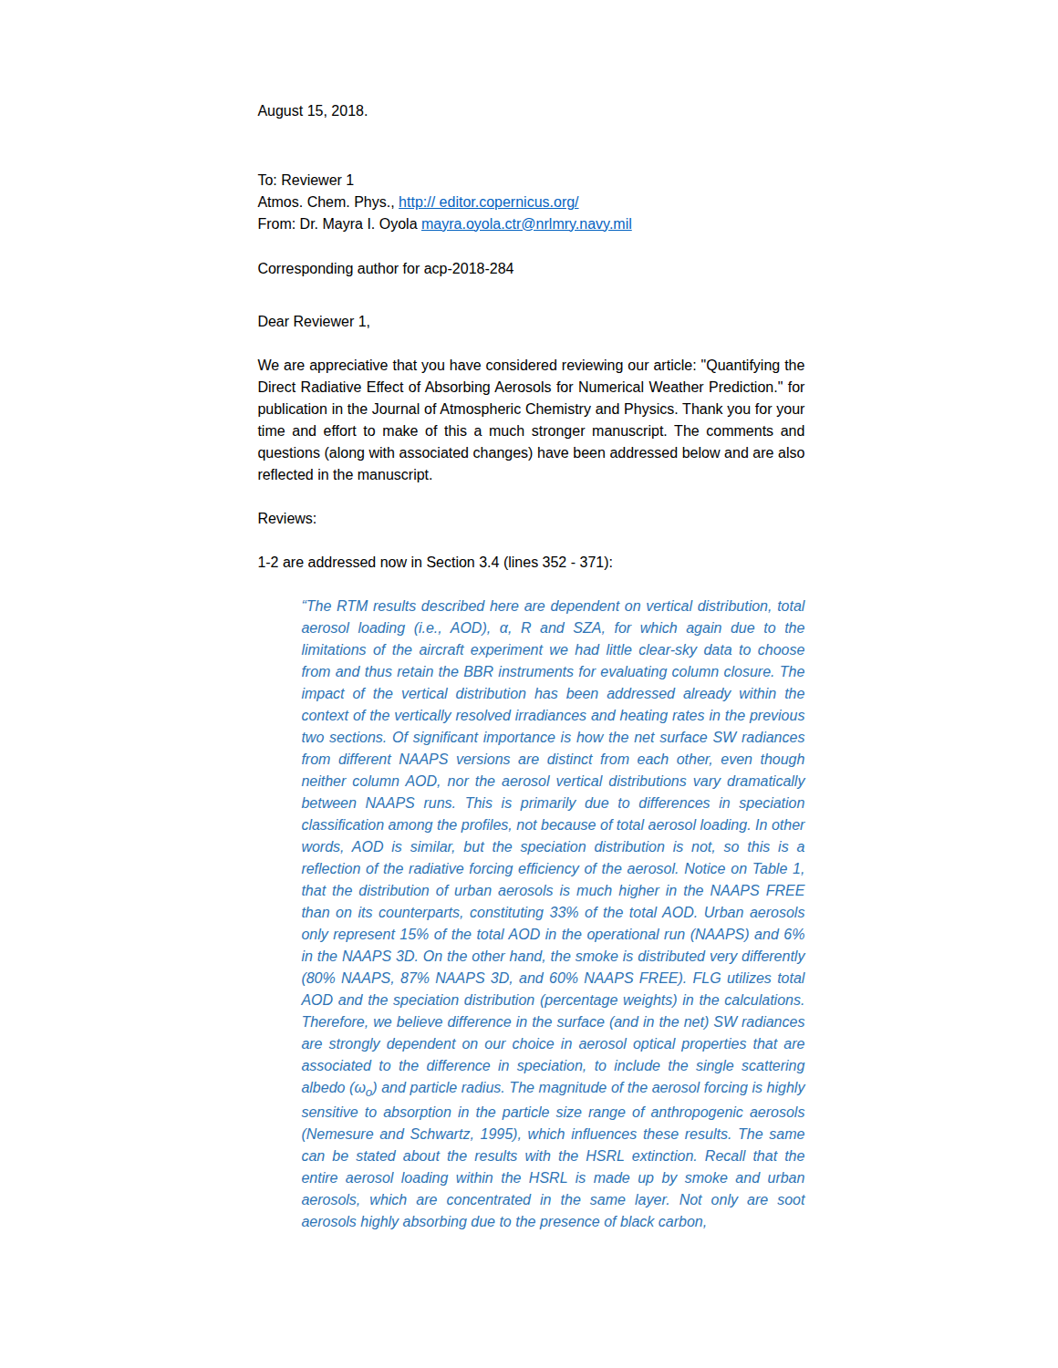August 15, 2018.
To: Reviewer 1
Atmos. Chem. Phys., http:// editor.copernicus.org/
From: Dr. Mayra I. Oyola mayra.oyola.ctr@nrlmry.navy.mil
Corresponding author for acp-2018-284
Dear Reviewer 1,
We are appreciative that you have considered reviewing our article: "Quantifying the Direct Radiative Effect of Absorbing Aerosols for Numerical Weather Prediction." for publication in the Journal of Atmospheric Chemistry and Physics. Thank you for your time and effort to make of this a much stronger manuscript. The comments and questions (along with associated changes) have been addressed below and are also reflected in the manuscript.
Reviews:
1-2 are addressed now in Section 3.4 (lines 352 - 371):
“The RTM results described here are dependent on vertical distribution, total aerosol loading (i.e., AOD), α, R and SZA, for which again due to the limitations of the aircraft experiment we had little clear-sky data to choose from and thus retain the BBR instruments for evaluating column closure. The impact of the vertical distribution has been addressed already within the context of the vertically resolved irradiances and heating rates in the previous two sections. Of significant importance is how the net surface SW radiances from different NAAPS versions are distinct from each other, even though neither column AOD, nor the aerosol vertical distributions vary dramatically between NAAPS runs. This is primarily due to differences in speciation classification among the profiles, not because of total aerosol loading. In other words, AOD is similar, but the speciation distribution is not, so this is a reflection of the radiative forcing efficiency of the aerosol. Notice on Table 1, that the distribution of urban aerosols is much higher in the NAAPS FREE than on its counterparts, constituting 33% of the total AOD. Urban aerosols only represent 15% of the total AOD in the operational run (NAAPS) and 6% in the NAAPS 3D. On the other hand, the smoke is distributed very differently (80% NAAPS, 87% NAAPS 3D, and 60% NAAPS FREE). FLG utilizes total AOD and the speciation distribution (percentage weights) in the calculations. Therefore, we believe difference in the surface (and in the net) SW radiances are strongly dependent on our choice in aerosol optical properties that are associated to the difference in speciation, to include the single scattering albedo (ωo) and particle radius. The magnitude of the aerosol forcing is highly sensitive to absorption in the particle size range of anthropogenic aerosols (Nemesure and Schwartz, 1995), which influences these results. The same can be stated about the results with the HSRL extinction. Recall that the entire aerosol loading within the HSRL is made up by smoke and urban aerosols, which are concentrated in the same layer. Not only are soot aerosols highly absorbing due to the presence of black carbon,